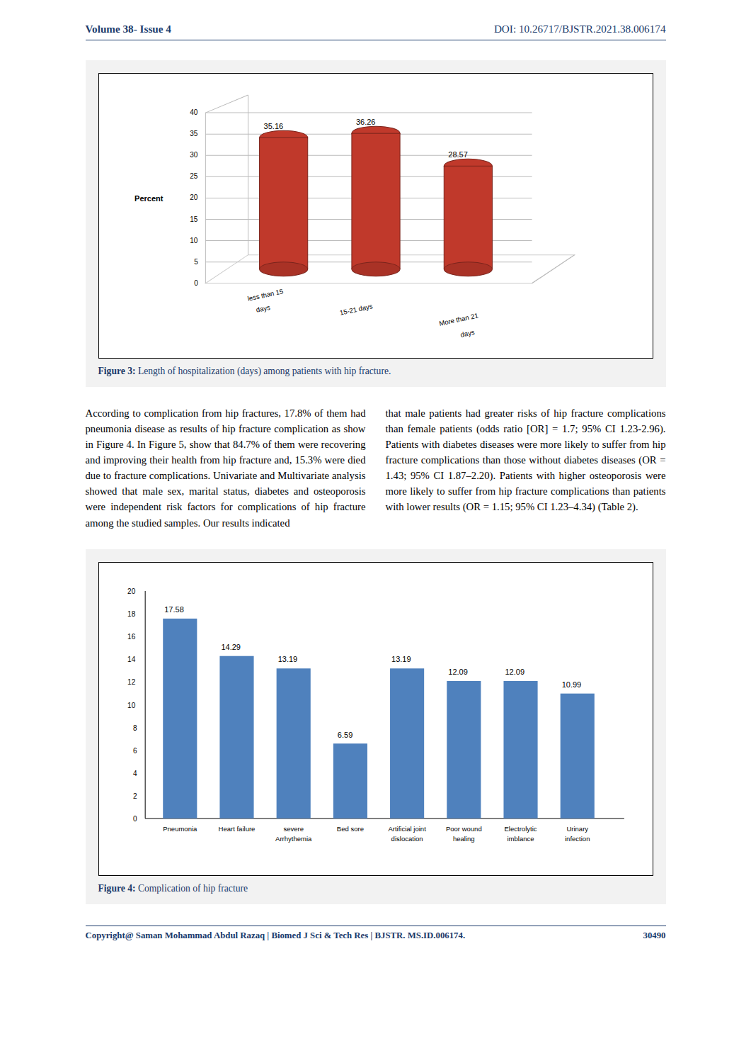Volume 38- Issue 4
DOI: 10.26717/BJSTR.2021.38.006174
40 35 30 25 20 15 10 5 0 Percent 35.16 36.26 28.57 less than 15 days 15-21 days More than 21 days
Figure 3: Length of hospitalization (days) among patients with hip fracture.
According to complication from hip fractures, 17.8% of them had pneumonia disease as results of hip fracture complication as show in Figure 4. In Figure 5, show that 84.7% of them were recovering and improving their health from hip fracture and, 15.3% were died due to fracture complications. Univariate and Multivariate analysis showed that male sex, marital status, diabetes and osteoporosis were independent risk factors for complications of hip fracture among the studied samples. Our results indicated
that male patients had greater risks of hip fracture complications than female patients (odds ratio [OR] = 1.7; 95% CI 1.23-2.96). Patients with diabetes diseases were more likely to suffer from hip fracture complications than those without diabetes diseases (OR = 1.43; 95% CI 1.87–2.20). Patients with higher osteoporosis were more likely to suffer from hip fracture complications than patients with lower results (OR = 1.15; 95% CI 1.23–4.34) (Table 2).
20 18 16 14 12 10 8 6 4 2 0 17.58 14.29 13.19 6.59 13.19 12.09 12.09 10.99 Pneumonia Heart failure severe Arrhythemia Bed sore Artificial joint dislocation Poor wound healing Electrolytic imblance Urinary infection
Figure 4: Complication of hip fracture
Copyright@ Saman Mohammad Abdul Razaq | Biomed J Sci & Tech Res | BJSTR. MS.ID.006174.
30490